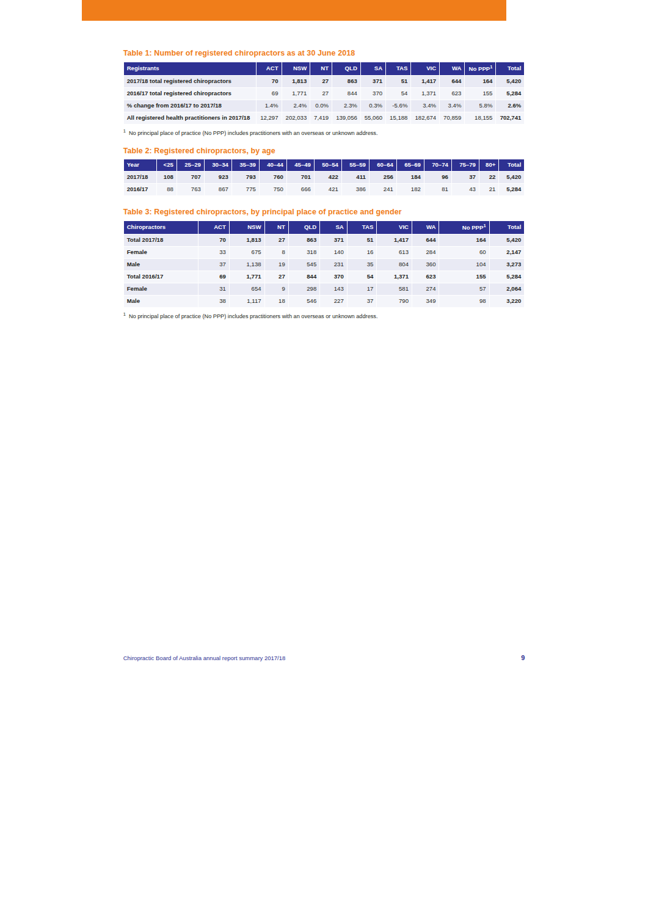Table 1: Number of registered chiropractors as at 30 June 2018
| Registrants | ACT | NSW | NT | QLD | SA | TAS | VIC | WA | No PPP 1 | Total |
| --- | --- | --- | --- | --- | --- | --- | --- | --- | --- | --- |
| 2017/18 total registered chiropractors | 70 | 1,813 | 27 | 863 | 371 | 51 | 1,417 | 644 | 164 | 5,420 |
| 2016/17 total registered chiropractors | 69 | 1,771 | 27 | 844 | 370 | 54 | 1,371 | 623 | 155 | 5,284 |
| % change from 2016/17 to 2017/18 | 1.4% | 2.4% | 0.0% | 2.3% | 0.3% | -5.6% | 3.4% | 3.4% | 5.8% | 2.6% |
| All registered health practitioners in 2017/18 | 12,297 | 202,033 | 7,419 | 139,056 | 55,060 | 15,188 | 182,674 | 70,859 | 18,155 | 702,741 |
1 No principal place of practice (No PPP) includes practitioners with an overseas or unknown address.
Table 2: Registered chiropractors, by age
| Year | <25 | 25–29 | 30–34 | 35–39 | 40–44 | 45–49 | 50–54 | 55–59 | 60–64 | 65–69 | 70–74 | 75–79 | 80+ | Total |
| --- | --- | --- | --- | --- | --- | --- | --- | --- | --- | --- | --- | --- | --- | --- |
| 2017/18 | 108 | 707 | 923 | 793 | 760 | 701 | 422 | 411 | 256 | 184 | 96 | 37 | 22 | 5,420 |
| 2016/17 | 88 | 763 | 867 | 775 | 750 | 666 | 421 | 386 | 241 | 182 | 81 | 43 | 21 | 5,284 |
Table 3: Registered chiropractors, by principal place of practice and gender
| Chiropractors | ACT | NSW | NT | QLD | SA | TAS | VIC | WA | No PPP 1 | Total |
| --- | --- | --- | --- | --- | --- | --- | --- | --- | --- | --- |
| Total 2017/18 | 70 | 1,813 | 27 | 863 | 371 | 51 | 1,417 | 644 | 164 | 5,420 |
| Female | 33 | 675 | 8 | 318 | 140 | 16 | 613 | 284 | 60 | 2,147 |
| Male | 37 | 1,138 | 19 | 545 | 231 | 35 | 804 | 360 | 104 | 3,273 |
| Total 2016/17 | 69 | 1,771 | 27 | 844 | 370 | 54 | 1,371 | 623 | 155 | 5,284 |
| Female | 31 | 654 | 9 | 298 | 143 | 17 | 581 | 274 | 57 | 2,064 |
| Male | 38 | 1,117 | 18 | 546 | 227 | 37 | 790 | 349 | 98 | 3,220 |
1 No principal place of practice (No PPP) includes practitioners with an overseas or unknown address.
Chiropractic Board of Australia annual report summary 2017/18
9